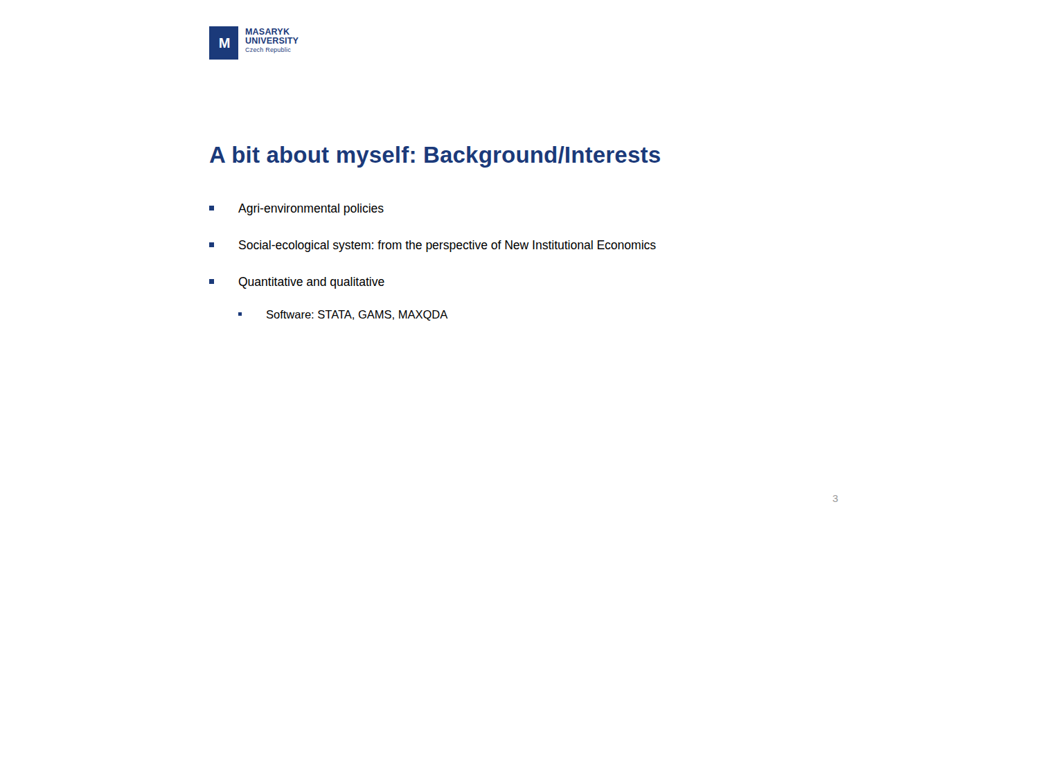M
Masaryk University Czech Republic
A bit about myself: Background/Interests
Agri-environmental policies
Social-ecological system: from the perspective of New Institutional Economics
Quantitative and qualitative
Software: STATA, GAMS, MAXQDA
3